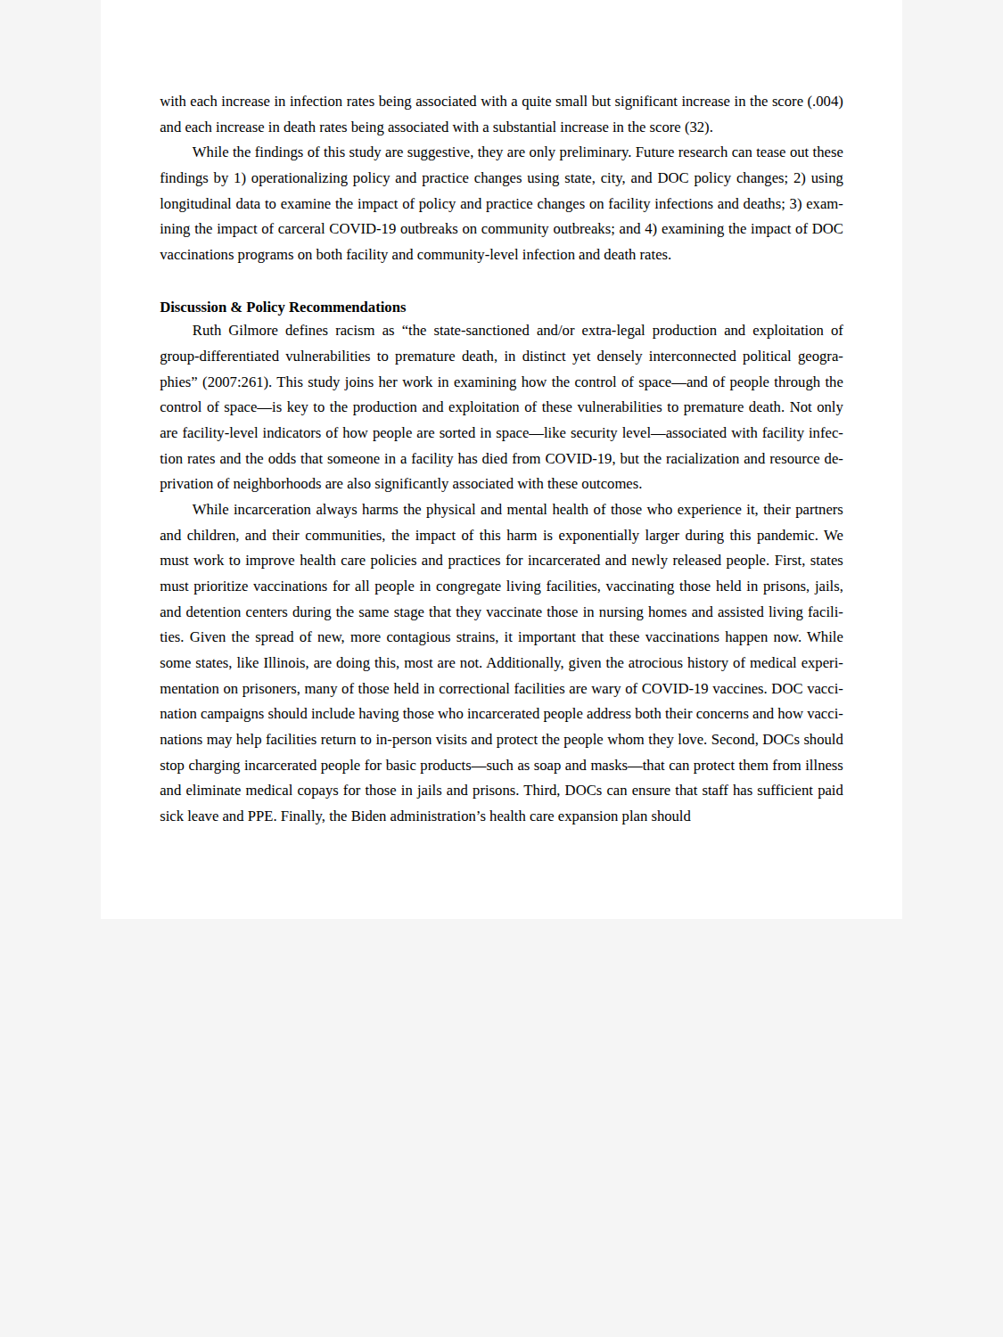with each increase in infection rates being associated with a quite small but significant increase in the score (.004) and each increase in death rates being associated with a substantial increase in the score (32).
While the findings of this study are suggestive, they are only preliminary. Future research can tease out these findings by 1) operationalizing policy and practice changes using state, city, and DOC policy changes; 2) using longitudinal data to examine the impact of policy and practice changes on facility infections and deaths; 3) examining the impact of carceral COVID-19 outbreaks on community outbreaks; and 4) examining the impact of DOC vaccinations programs on both facility and community-level infection and death rates.
Discussion & Policy Recommendations
Ruth Gilmore defines racism as “the state-sanctioned and/or extra-legal production and exploitation of group-differentiated vulnerabilities to premature death, in distinct yet densely interconnected political geographies” (2007:261). This study joins her work in examining how the control of space—and of people through the control of space—is key to the production and exploitation of these vulnerabilities to premature death. Not only are facility-level indicators of how people are sorted in space—like security level—associated with facility infection rates and the odds that someone in a facility has died from COVID-19, but the racialization and resource deprivation of neighborhoods are also significantly associated with these outcomes.
While incarceration always harms the physical and mental health of those who experience it, their partners and children, and their communities, the impact of this harm is exponentially larger during this pandemic. We must work to improve health care policies and practices for incarcerated and newly released people. First, states must prioritize vaccinations for all people in congregate living facilities, vaccinating those held in prisons, jails, and detention centers during the same stage that they vaccinate those in nursing homes and assisted living facilities. Given the spread of new, more contagious strains, it important that these vaccinations happen now. While some states, like Illinois, are doing this, most are not. Additionally, given the atrocious history of medical experimentation on prisoners, many of those held in correctional facilities are wary of COVID-19 vaccines. DOC vaccination campaigns should include having those who incarcerated people address both their concerns and how vaccinations may help facilities return to in-person visits and protect the people whom they love. Second, DOCs should stop charging incarcerated people for basic products—such as soap and masks—that can protect them from illness and eliminate medical copays for those in jails and prisons. Third, DOCs can ensure that staff has sufficient paid sick leave and PPE. Finally, the Biden administration’s health care expansion plan should